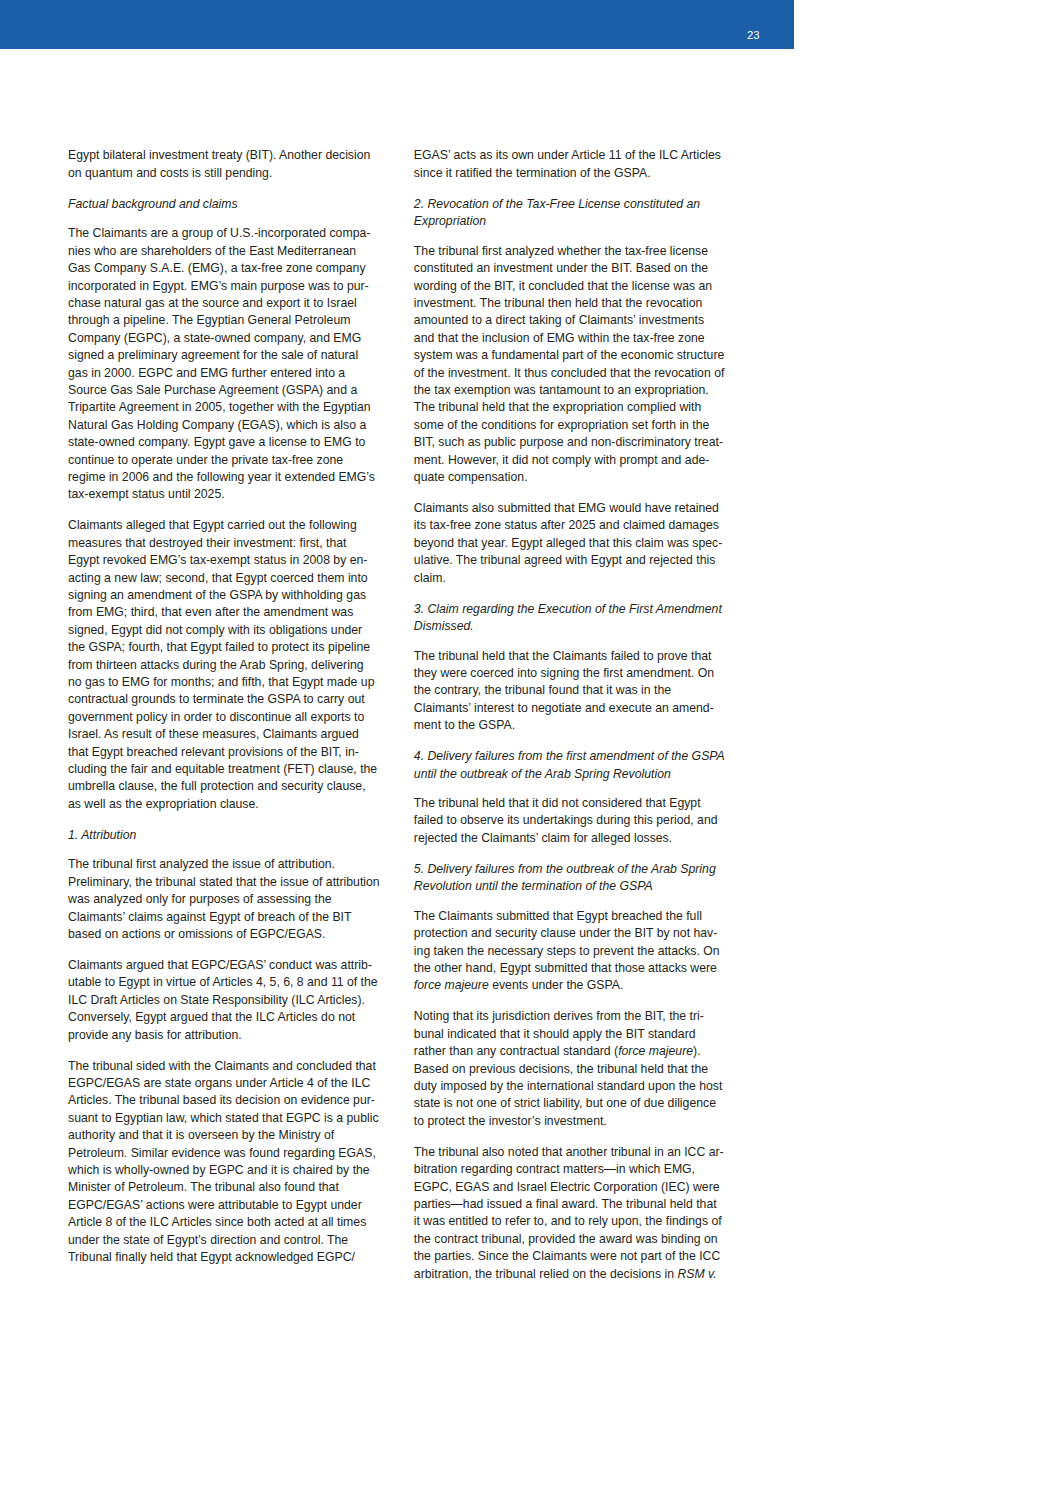23
Egypt bilateral investment treaty (BIT). Another decision on quantum and costs is still pending.
Factual background and claims
The Claimants are a group of U.S.-incorporated companies who are shareholders of the East Mediterranean Gas Company S.A.E. (EMG), a tax-free zone company incorporated in Egypt. EMG’s main purpose was to purchase natural gas at the source and export it to Israel through a pipeline. The Egyptian General Petroleum Company (EGPC), a state-owned company, and EMG signed a preliminary agreement for the sale of natural gas in 2000. EGPC and EMG further entered into a Source Gas Sale Purchase Agreement (GSPA) and a Tripartite Agreement in 2005, together with the Egyptian Natural Gas Holding Company (EGAS), which is also a state-owned company. Egypt gave a license to EMG to continue to operate under the private tax-free zone regime in 2006 and the following year it extended EMG’s tax-exempt status until 2025.
Claimants alleged that Egypt carried out the following measures that destroyed their investment: first, that Egypt revoked EMG’s tax-exempt status in 2008 by enacting a new law; second, that Egypt coerced them into signing an amendment of the GSPA by withholding gas from EMG; third, that even after the amendment was signed, Egypt did not comply with its obligations under the GSPA; fourth, that Egypt failed to protect its pipeline from thirteen attacks during the Arab Spring, delivering no gas to EMG for months; and fifth, that Egypt made up contractual grounds to terminate the GSPA to carry out government policy in order to discontinue all exports to Israel. As result of these measures, Claimants argued that Egypt breached relevant provisions of the BIT, including the fair and equitable treatment (FET) clause, the umbrella clause, the full protection and security clause, as well as the expropriation clause.
1. Attribution
The tribunal first analyzed the issue of attribution. Preliminary, the tribunal stated that the issue of attribution was analyzed only for purposes of assessing the Claimants’ claims against Egypt of breach of the BIT based on actions or omissions of EGPC/EGAS.
Claimants argued that EGPC/EGAS’ conduct was attributable to Egypt in virtue of Articles 4, 5, 6, 8 and 11 of the ILC Draft Articles on State Responsibility (ILC Articles). Conversely, Egypt argued that the ILC Articles do not provide any basis for attribution.
The tribunal sided with the Claimants and concluded that EGPC/EGAS are state organs under Article 4 of the ILC Articles. The tribunal based its decision on evidence pursuant to Egyptian law, which stated that EGPC is a public authority and that it is overseen by the Ministry of Petroleum. Similar evidence was found regarding EGAS, which is wholly-owned by EGPC and it is chaired by the Minister of Petroleum. The tribunal also found that EGPC/EGAS’ actions were attributable to Egypt under Article 8 of the ILC Articles since both acted at all times under the state of Egypt’s direction and control. The Tribunal finally held that Egypt acknowledged EGPC/
EGAS’ acts as its own under Article 11 of the ILC Articles since it ratified the termination of the GSPA.
2. Revocation of the Tax-Free License constituted an Expropriation
The tribunal first analyzed whether the tax-free license constituted an investment under the BIT. Based on the wording of the BIT, it concluded that the license was an investment. The tribunal then held that the revocation amounted to a direct taking of Claimants’ investments and that the inclusion of EMG within the tax-free zone system was a fundamental part of the economic structure of the investment. It thus concluded that the revocation of the tax exemption was tantamount to an expropriation. The tribunal held that the expropriation complied with some of the conditions for expropriation set forth in the BIT, such as public purpose and non-discriminatory treatment. However, it did not comply with prompt and adequate compensation.
Claimants also submitted that EMG would have retained its tax-free zone status after 2025 and claimed damages beyond that year. Egypt alleged that this claim was speculative. The tribunal agreed with Egypt and rejected this claim.
3. Claim regarding the Execution of the First Amendment Dismissed.
The tribunal held that the Claimants failed to prove that they were coerced into signing the first amendment. On the contrary, the tribunal found that it was in the Claimants’ interest to negotiate and execute an amendment to the GSPA.
4. Delivery failures from the first amendment of the GSPA until the outbreak of the Arab Spring Revolution
The tribunal held that it did not considered that Egypt failed to observe its undertakings during this period, and rejected the Claimants’ claim for alleged losses.
5. Delivery failures from the outbreak of the Arab Spring Revolution until the termination of the GSPA
The Claimants submitted that Egypt breached the full protection and security clause under the BIT by not having taken the necessary steps to prevent the attacks. On the other hand, Egypt submitted that those attacks were force majeure events under the GSPA.
Noting that its jurisdiction derives from the BIT, the tribunal indicated that it should apply the BIT standard rather than any contractual standard (force majeure). Based on previous decisions, the tribunal held that the duty imposed by the international standard upon the host state is not one of strict liability, but one of due diligence to protect the investor’s investment.
The tribunal also noted that another tribunal in an ICC arbitration regarding contract matters—in which EMG, EGPC, EGAS and Israel Electric Corporation (IEC) were parties—had issued a final award. The tribunal held that it was entitled to refer to, and to rely upon, the findings of the contract tribunal, provided the award was binding on the parties. Since the Claimants were not part of the ICC arbitration, the tribunal relied on the decisions in RSM v.